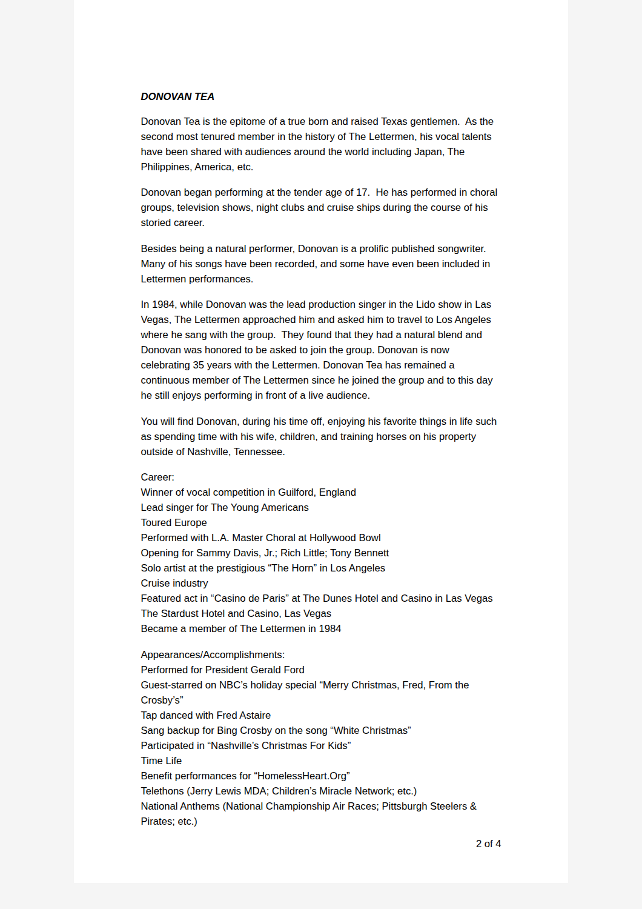DONOVAN TEA
Donovan Tea is the epitome of a true born and raised Texas gentlemen. As the second most tenured member in the history of The Lettermen, his vocal talents have been shared with audiences around the world including Japan, The Philippines, America, etc.
Donovan began performing at the tender age of 17. He has performed in choral groups, television shows, night clubs and cruise ships during the course of his storied career.
Besides being a natural performer, Donovan is a prolific published songwriter. Many of his songs have been recorded, and some have even been included in Lettermen performances.
In 1984, while Donovan was the lead production singer in the Lido show in Las Vegas, The Lettermen approached him and asked him to travel to Los Angeles where he sang with the group. They found that they had a natural blend and Donovan was honored to be asked to join the group. Donovan is now celebrating 35 years with the Lettermen. Donovan Tea has remained a continuous member of The Lettermen since he joined the group and to this day he still enjoys performing in front of a live audience.
You will find Donovan, during his time off, enjoying his favorite things in life such as spending time with his wife, children, and training horses on his property outside of Nashville, Tennessee.
Career:
Winner of vocal competition in Guilford, England
Lead singer for The Young Americans
Toured Europe
Performed with L.A. Master Choral at Hollywood Bowl
Opening for Sammy Davis, Jr.; Rich Little; Tony Bennett
Solo artist at the prestigious “The Horn” in Los Angeles
Cruise industry
Featured act in “Casino de Paris” at The Dunes Hotel and Casino in Las Vegas
The Stardust Hotel and Casino, Las Vegas
Became a member of The Lettermen in 1984
Appearances/Accomplishments:
Performed for President Gerald Ford
Guest-starred on NBC’s holiday special “Merry Christmas, Fred, From the Crosby’s”
Tap danced with Fred Astaire
Sang backup for Bing Crosby on the song “White Christmas”
Participated in “Nashville’s Christmas For Kids”
Time Life
Benefit performances for “HomelessHeart.Org”
Telethons (Jerry Lewis MDA; Children’s Miracle Network; etc.)
National Anthems (National Championship Air Races; Pittsburgh Steelers & Pirates; etc.)
2 of 4